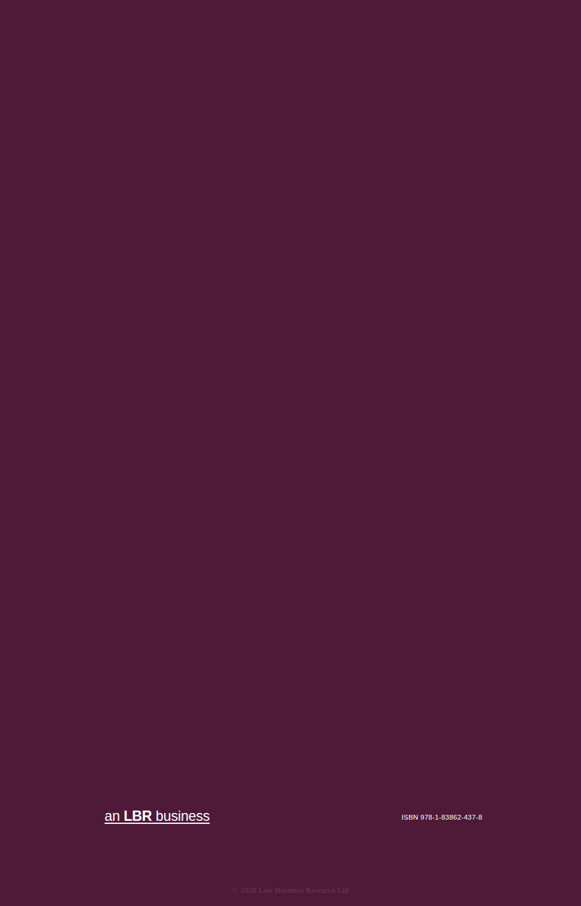an LBR business
ISBN 978-1-83862-437-8
© 2020 Law Business Research Ltd